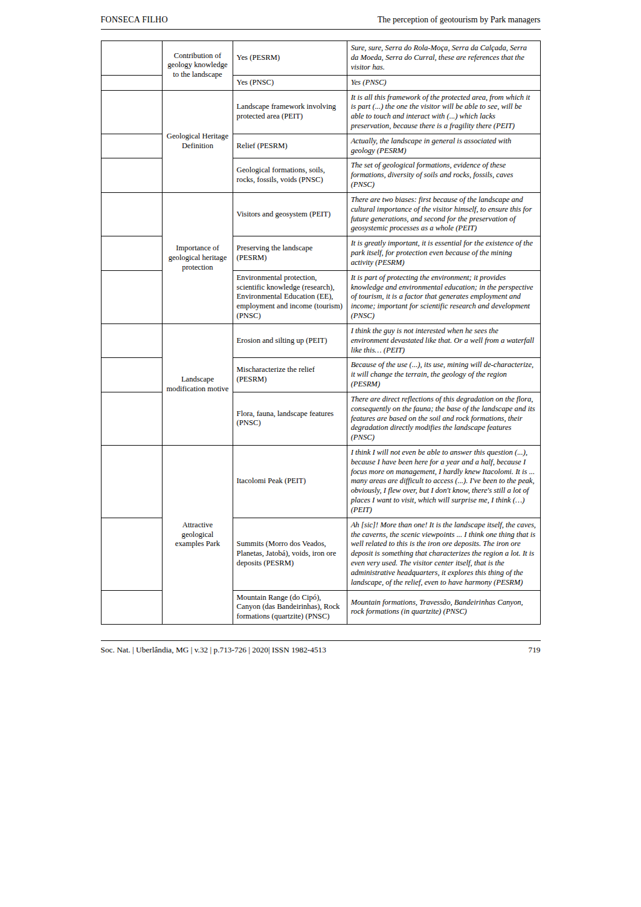FONSECA FILHO The perception of geotourism by Park managers
| | Contribution of geology knowledge to the landscape | Yes (PESRM) | Sure, sure, Serra do Rola-Moça, Serra da Calçada, Serra da Moeda, Serra do Curral, these are references that the visitor has. |
| | Yes (PNSC) | Yes (PNSC) |
| | Geological Heritage Definition | Landscape framework involving protected area (PEIT) | It is all this framework of the protected area, from which it is part (...) the one the visitor will be able to see, will be able to touch and interact with (...) which lacks preservation, because there is a fragility there (PEIT) |
| | Relief (PESRM) | Actually, the landscape in general is associated with geology (PESRM) |
| | Geological formations, soils, rocks, fossils, voids (PNSC) | The set of geological formations, evidence of these formations, diversity of soils and rocks, fossils, caves (PNSC) |
| | Importance of geological heritage protection | Visitors and geosystem (PEIT) | There are two biases: first because of the landscape and cultural importance of the visitor himself, to ensure this for future generations, and second for the preservation of geosystemic processes as a whole (PEIT) |
| | Preserving the landscape (PESRM) | It is greatly important, it is essential for the existence of the park itself, for protection even because of the mining activity (PESRM) |
| | Environmental protection, scientific knowledge (research), Environmental Education (EE), employment and income (tourism) (PNSC) | It is part of protecting the environment; it provides knowledge and environmental education; in the perspective of tourism, it is a factor that generates employment and income; important for scientific research and development (PNSC) |
| | Landscape modification motive | Erosion and silting up (PEIT) | I think the guy is not interested when he sees the environment devastated like that. Or a well from a waterfall like this… (PEIT) |
| | Mischaracterize the relief (PESRM) | Because of the use (...), its use, mining will de-characterize, it will change the terrain, the geology of the region (PESRM) |
| | Flora, fauna, landscape features (PNSC) | There are direct reflections of this degradation on the flora, consequently on the fauna; the base of the landscape and its features are based on the soil and rock formations, their degradation directly modifies the landscape features (PNSC) |
| | Attractive geological examples Park | Itacolomi Peak (PEIT) | I think I will not even be able to answer this question (...), because I have been here for a year and a half, because I focus more on management, I hardly knew Itacolomi. It is ... many areas are difficult to access (...). I've been to the peak, obviously, I flew over, but I don't know, there's still a lot of places I want to visit, which will surprise me, I think (…) (PEIT) |
| | Summits (Morro dos Veados, Planetas, Jatobá), voids, iron ore deposits (PESRM) | Ah [sic]! More than one! It is the landscape itself, the caves, the caverns, the scenic viewpoints ... I think one thing that is well related to this is the iron ore deposits. The iron ore deposit is something that characterizes the region a lot. It is even very used. The visitor center itself, that is the administrative headquarters, it explores this thing of the landscape, of the relief, even to have harmony (PESRM) |
| | Mountain Range (do Cipó), Canyon (das Bandeirinhas), Rock formations (quartzite) (PNSC) | Mountain formations, Travessão, Bandeirinhas Canyon, rock formations (in quartzite) (PNSC) |
Soc. Nat. | Uberlândia, MG | v.32 | p.713-726 | 2020| ISSN 1982-4513 719